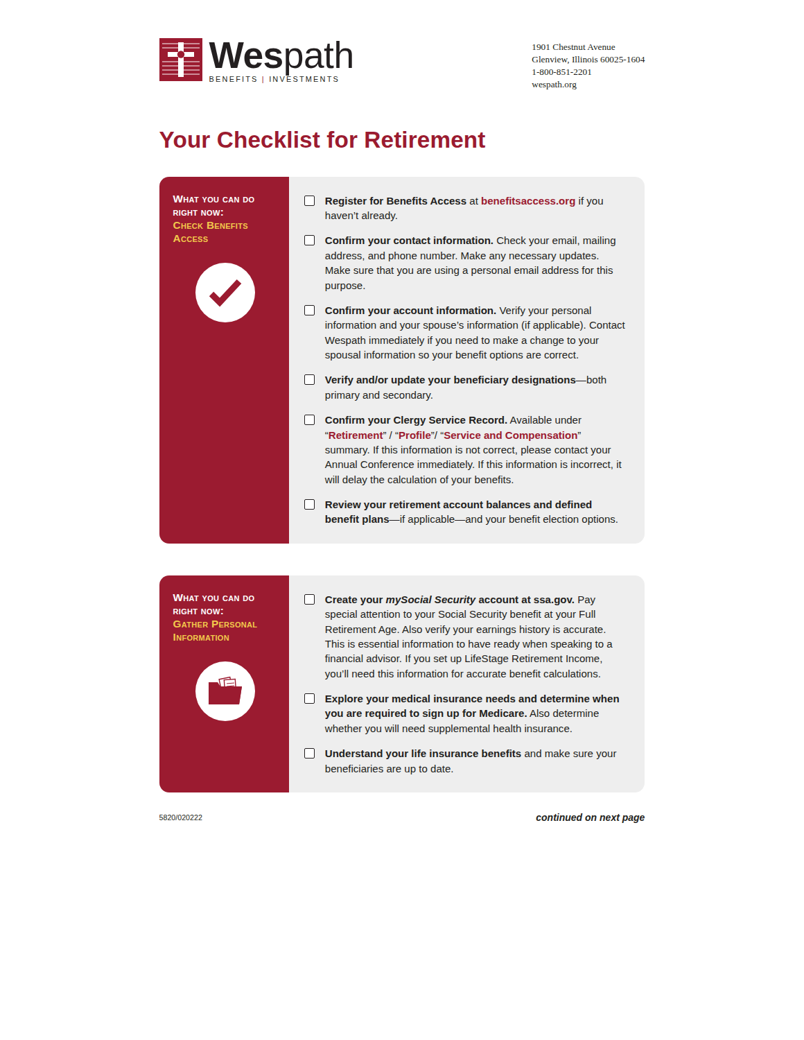Wes path
BENEFITS | INVESTMENTS
1901 Chestnut Avenue
Glenview, Illinois 60025-1604
1-800-851-2201
wespath.org
Your Checklist for Retirement
What you can do right now:
Check Benefits Access
Register for Benefits Access at benefitsaccess.org if you haven’t already.
Confirm your contact information. Check your email, mailing address, and phone number. Make any necessary updates. Make sure that you are using a personal email address for this purpose.
Confirm your account information. Verify your personal information and your spouse’s information (if applicable). Contact Wespath immediately if you need to make a change to your spousal information so your benefit options are correct.
Verify and/or update your beneficiary designations—both primary and secondary.
Confirm your Clergy Service Record. Available under “Retirement” / “Profile”/ “Service and Compensation” summary. If this information is not correct, please contact your Annual Conference immediately. If this information is incorrect, it will delay the calculation of your benefits.
Review your retirement account balances and defined benefit plans—if applicable—and your benefit election options.
What you can do right now:
Gather Personal Information
Create your mySocial Security account at ssa.gov. Pay special attention to your Social Security benefit at your Full Retirement Age. Also verify your earnings history is accurate. This is essential information to have ready when speaking to a financial advisor. If you set up LifeStage Retirement Income, you’ll need this information for accurate benefit calculations.
Explore your medical insurance needs and determine when you are required to sign up for Medicare. Also determine whether you will need supplemental health insurance.
Understand your life insurance benefits and make sure your beneficiaries are up to date.
continued on next page
5820/020222